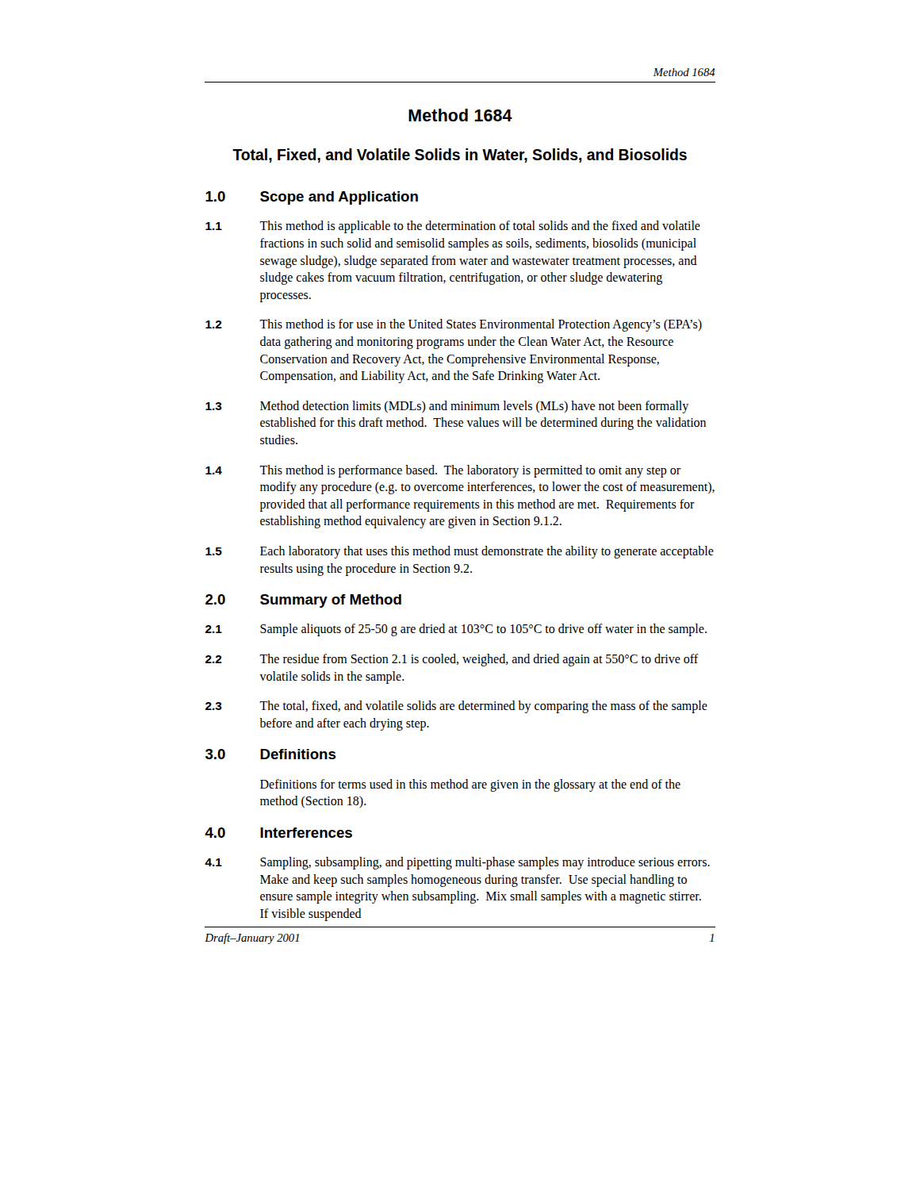Method 1684
Method 1684
Total, Fixed, and Volatile Solids in Water, Solids, and Biosolids
1.0 Scope and Application
1.1
This method is applicable to the determination of total solids and the fixed and volatile fractions in such solid and semisolid samples as soils, sediments, biosolids (municipal sewage sludge), sludge separated from water and wastewater treatment processes, and sludge cakes from vacuum filtration, centrifugation, or other sludge dewatering processes.
1.2
This method is for use in the United States Environmental Protection Agency’s (EPA’s) data gathering and monitoring programs under the Clean Water Act, the Resource Conservation and Recovery Act, the Comprehensive Environmental Response, Compensation, and Liability Act, and the Safe Drinking Water Act.
1.3
Method detection limits (MDLs) and minimum levels (MLs) have not been formally established for this draft method. These values will be determined during the validation studies.
1.4
This method is performance based. The laboratory is permitted to omit any step or modify any procedure (e.g. to overcome interferences, to lower the cost of measurement), provided that all performance requirements in this method are met. Requirements for establishing method equivalency are given in Section 9.1.2.
1.5
Each laboratory that uses this method must demonstrate the ability to generate acceptable results using the procedure in Section 9.2.
2.0 Summary of Method
2.1
Sample aliquots of 25-50 g are dried at 103°C to 105°C to drive off water in the sample.
2.2
The residue from Section 2.1 is cooled, weighed, and dried again at 550°C to drive off volatile solids in the sample.
2.3
The total, fixed, and volatile solids are determined by comparing the mass of the sample before and after each drying step.
3.0 Definitions
Definitions for terms used in this method are given in the glossary at the end of the method (Section 18).
4.0 Interferences
4.1
Sampling, subsampling, and pipetting multi-phase samples may introduce serious errors. Make and keep such samples homogeneous during transfer. Use special handling to ensure sample integrity when subsampling. Mix small samples with a magnetic stirrer. If visible suspended
Draft–January 2001
1